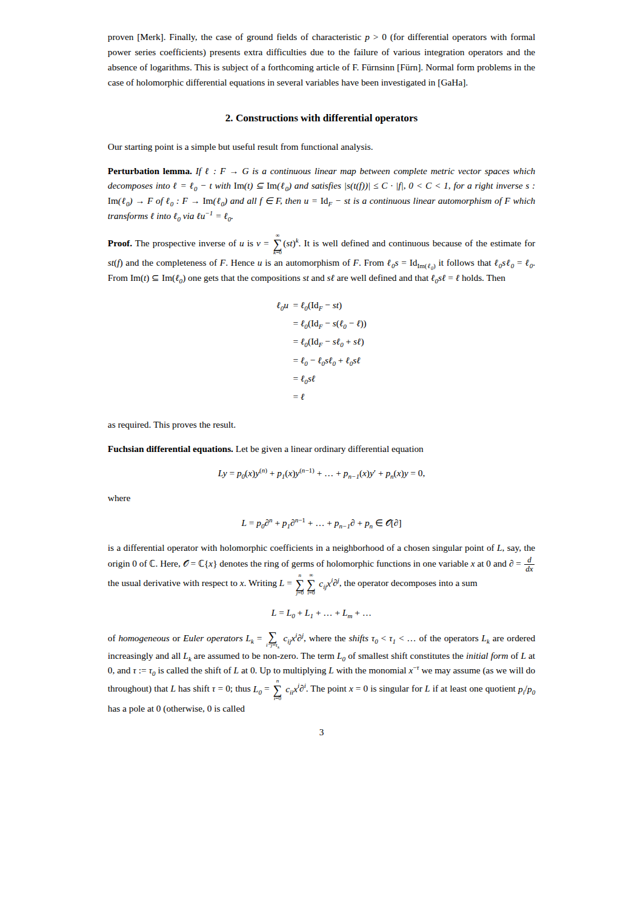proven [Merk]. Finally, the case of ground fields of characteristic p > 0 (for differential operators with formal power series coefficients) presents extra difficulties due to the failure of various integration operators and the absence of logarithms. This is subject of a forthcoming article of F. Fürnsinn [Fürn]. Normal form problems in the case of holomorphic differential equations in several variables have been investigated in [GaHa].
2. Constructions with differential operators
Our starting point is a simple but useful result from functional analysis.
Perturbation lemma. If ℓ : F → G is a continuous linear map between complete metric vector spaces which decomposes into ℓ = ℓ0 − t with Im(t) ⊆ Im(ℓ0) and satisfies |s(t(f))| ≤ C · |f|, 0 < C < 1, for a right inverse s : Im(ℓ0) → F of ℓ0 : F → Im(ℓ0) and all f ∈ F, then u = IdF − st is a continuous linear automorphism of F which transforms ℓ into ℓ0 via ℓu−1 = ℓ0.
Proof. The prospective inverse of u is v = ∞∑k=0(st)k. It is well defined and continuous because of the estimate for st(f) and the completeness of F. Hence u is an automorphism of F. From ℓ0s = IdIm(ℓ0) it follows that ℓ0sℓ0 = ℓ0. From Im(t) ⊆ Im(ℓ0) one gets that the compositions st and sℓ are well defined and that ℓ0sℓ = ℓ holds. Then
| ℓ 0 u | = ℓ 0 ( Id F − st ) |
| | = ℓ 0 ( Id F − s ( ℓ 0 − ℓ )) |
| | = ℓ 0 ( Id F − sℓ 0 + sℓ ) |
| | = ℓ 0 − ℓ 0 sℓ 0 + ℓ 0 sℓ |
| | = ℓ 0 sℓ |
| | = ℓ |
as required. This proves the result.
Fuchsian differential equations. Let be given a linear ordinary differential equation
Ly = p0(x)y(n) + p1(x)y(n−1) + … + pn−1(x)y′ + pn(x)y = 0,
where
L = p0∂n + p1∂n−1 + … + pn−1∂ + pn ∈ 𝒪[∂]
is a differential operator with holomorphic coefficients in a neighborhood of a chosen singular point of L, say, the origin 0 of ℂ. Here, 𝒪 = ℂ{x} denotes the ring of germs of holomorphic functions in one variable x at 0 and ∂ = ddx the usual derivative with respect to x. Writing L = n∑j=0∞∑i=0 cijxi∂j, the operator decomposes into a sum
L = L0 + L1 + … + Lm + …
of homogeneous or Euler operators Lk = ∑i−j=τk cijxi∂j, where the shifts τ0 < τ1 < … of the operators Lk are ordered increasingly and all Lk are assumed to be non-zero. The term L0 of smallest shift constitutes the initial form of L at 0, and τ := τ0 is called the shift of L at 0. Up to multiplying L with the monomial x−τ we may assume (as we will do throughout) that L has shift τ = 0; thus L0 = n∑i=0 ciixi∂i. The point x = 0 is singular for L if at least one quotient pi/p0 has a pole at 0 (otherwise, 0 is called
3